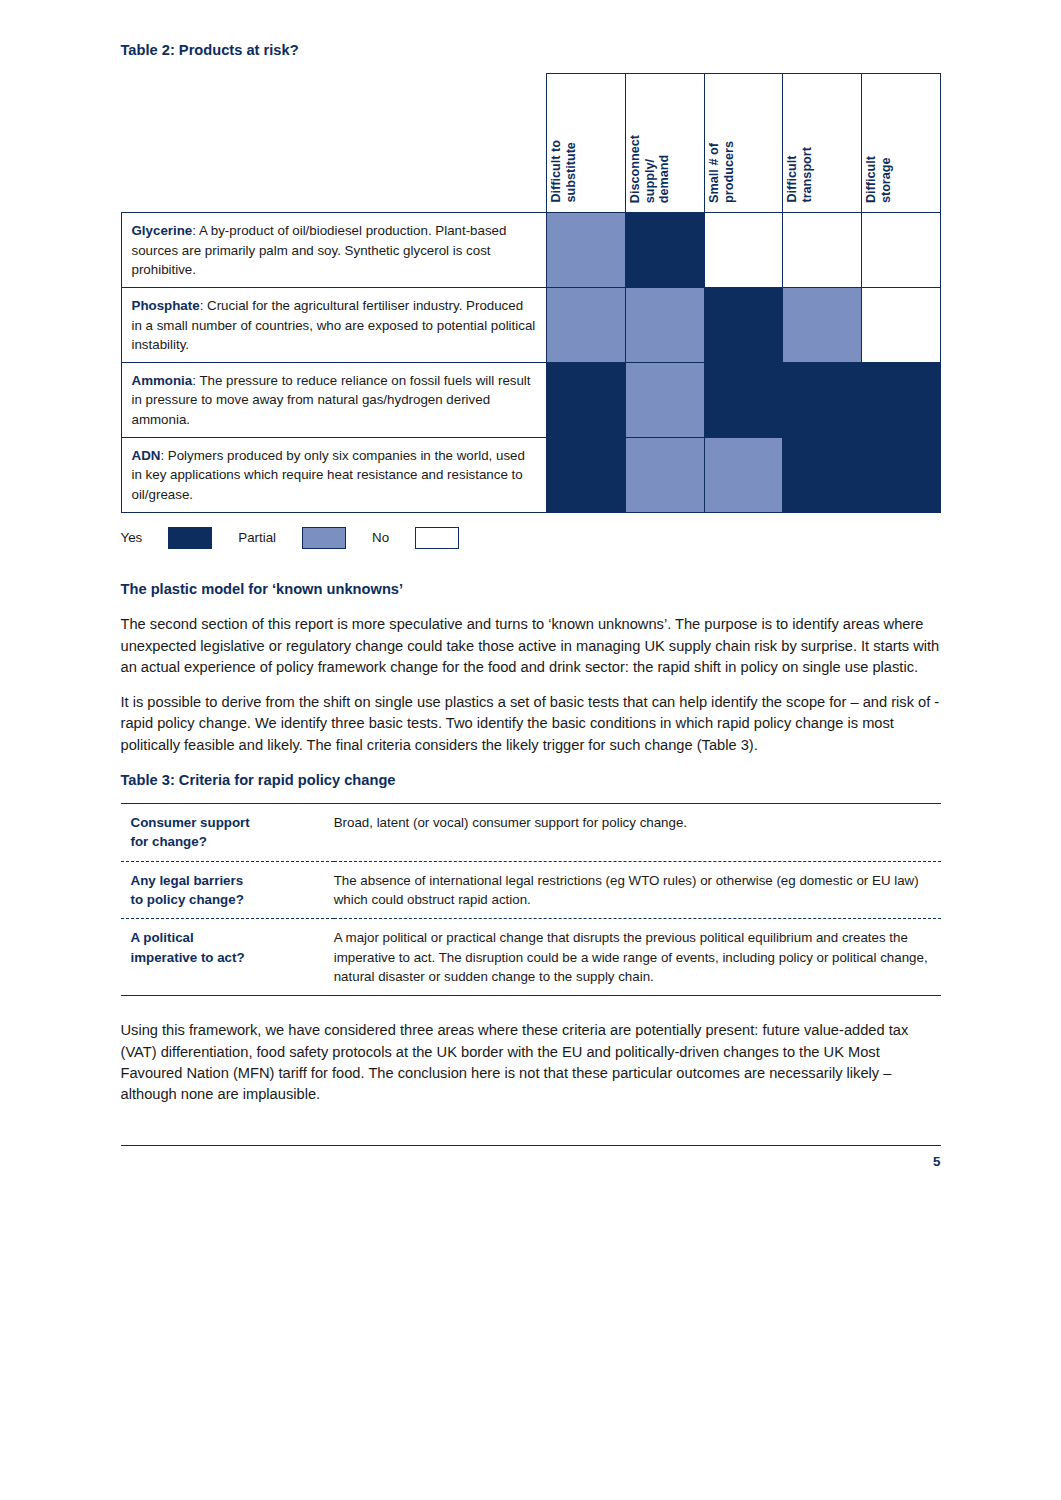Table 2: Products at risk?
| | Difficult to substitute | Disconnect supply/ demand | Small # of producers | Difficult transport | Difficult storage |
| --- | --- | --- | --- | --- | --- |
| Glycerine : A by-product of oil/biodiesel production. Plant-based sources are primarily palm and soy. Synthetic glycerol is cost prohibitive. | | | | | |
| Phosphate : Crucial for the agricultural fertiliser industry. Produced in a small number of countries, who are exposed to potential political instability. | | | | | |
| Ammonia : The pressure to reduce reliance on fossil fuels will result in pressure to move away from natural gas/hydrogen derived ammonia. | | | | | |
| ADN : Polymers produced by only six companies in the world, used in key applications which require heat resistance and resistance to oil/grease. | | | | | |
Yes Partial No
The plastic model for ‘known unknowns’
The second section of this report is more speculative and turns to ‘known unknowns’. The purpose is to identify areas where unexpected legislative or regulatory change could take those active in managing UK supply chain risk by surprise. It starts with an actual experience of policy framework change for the food and drink sector: the rapid shift in policy on single use plastic.
It is possible to derive from the shift on single use plastics a set of basic tests that can help identify the scope for – and risk of - rapid policy change. We identify three basic tests. Two identify the basic conditions in which rapid policy change is most politically feasible and likely. The final criteria considers the likely trigger for such change (Table 3).
Table 3: Criteria for rapid policy change
| Consumer support for change? | Broad, latent (or vocal) consumer support for policy change. |
| Any legal barriers to policy change? | The absence of international legal restrictions (eg WTO rules) or otherwise (eg domestic or EU law) which could obstruct rapid action. |
| A political imperative to act? | A major political or practical change that disrupts the previous political equilibrium and creates the imperative to act. The disruption could be a wide range of events, including policy or political change, natural disaster or sudden change to the supply chain. |
Using this framework, we have considered three areas where these criteria are potentially present: future value-added tax (VAT) differentiation, food safety protocols at the UK border with the EU and politically-driven changes to the UK Most Favoured Nation (MFN) tariff for food. The conclusion here is not that these particular outcomes are necessarily likely – although none are implausible.
5